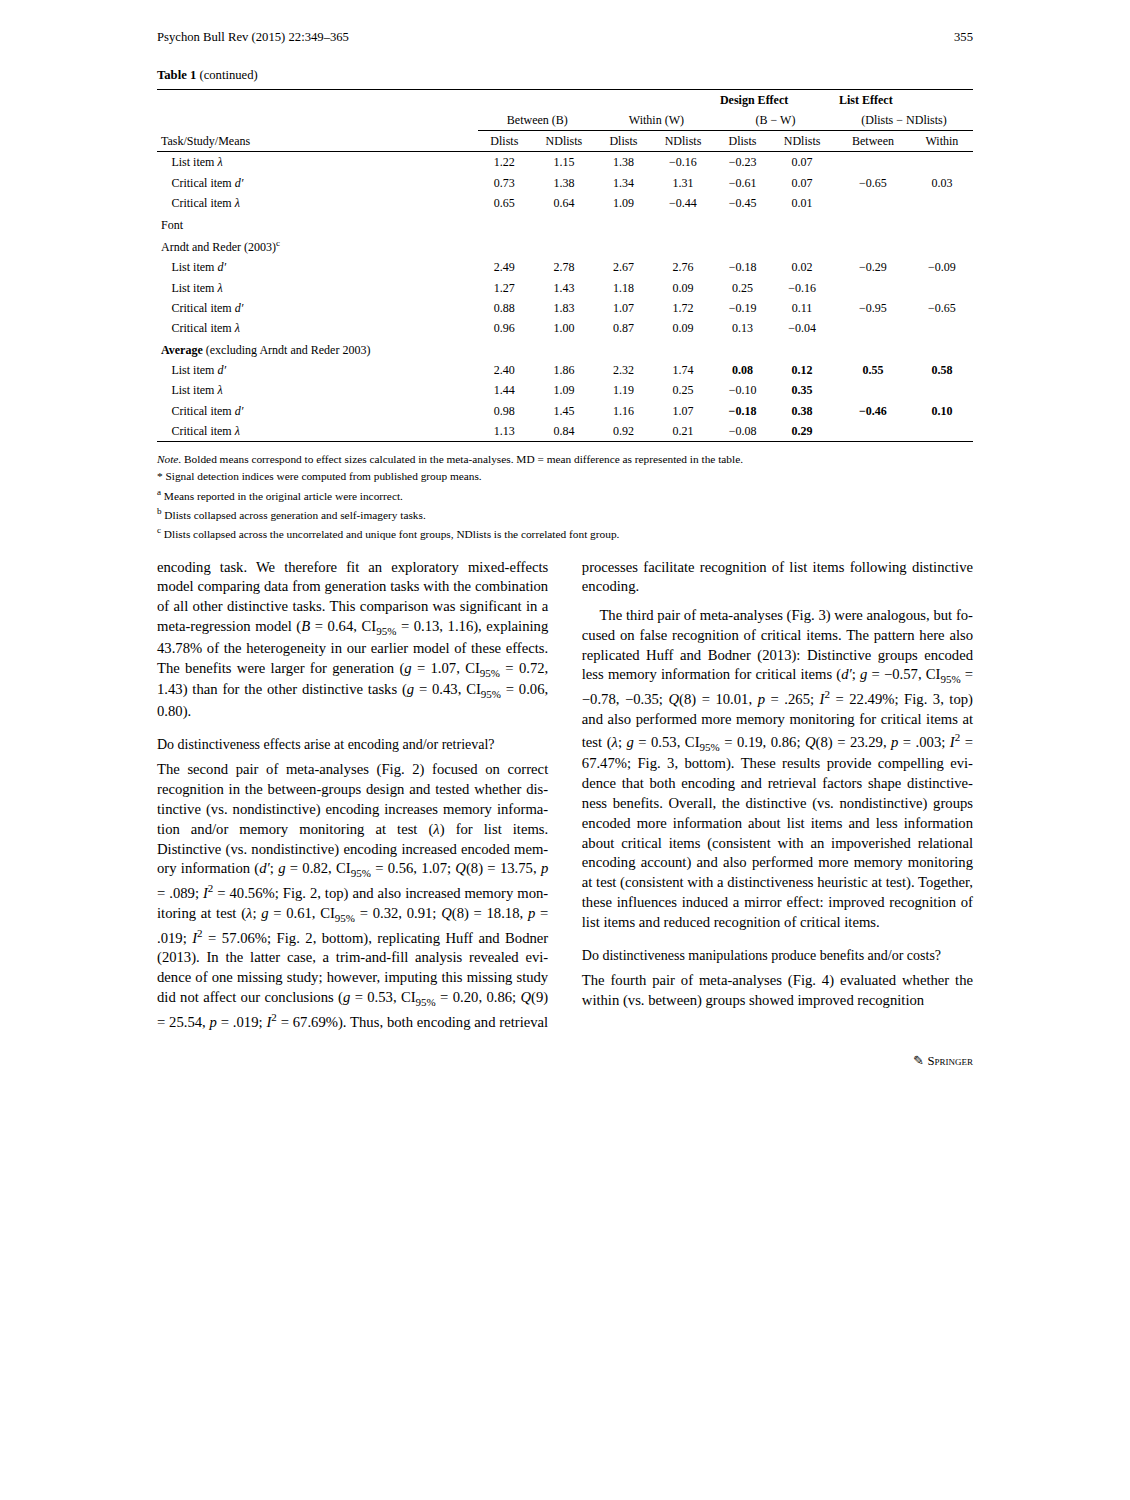Psychon Bull Rev (2015) 22:349–365 355
Table 1 (continued)
| | | | Design Effect | List Effect |
| --- | --- | --- | --- | --- |
| | Between (B) | Within (W) | (B − W) | (Dlists − NDlists) |
| Task/Study/Means | Dlists | NDlists | Dlists | NDlists | Dlists | NDlists | Between | Within |
| List item λ | 1.22 | 1.15 | 1.38 | −0.16 | −0.23 | 0.07 | | |
| Critical item d′ | 0.73 | 1.38 | 1.34 | 1.31 | −0.61 | 0.07 | −0.65 | 0.03 |
| Critical item λ | 0.65 | 0.64 | 1.09 | −0.44 | −0.45 | 0.01 | | |
| Font | | | | | | | | |
| Arndt and Reder (2003) c | | | | | | | | |
| List item d′ | 2.49 | 2.78 | 2.67 | 2.76 | −0.18 | 0.02 | −0.29 | −0.09 |
| List item λ | 1.27 | 1.43 | 1.18 | 0.09 | 0.25 | −0.16 | | |
| Critical item d′ | 0.88 | 1.83 | 1.07 | 1.72 | −0.19 | 0.11 | −0.95 | −0.65 |
| Critical item λ | 0.96 | 1.00 | 0.87 | 0.09 | 0.13 | −0.04 | | |
| Average (excluding Arndt and Reder 2003) | | | | | | | | |
| List item d′ | 2.40 | 1.86 | 2.32 | 1.74 | 0.08 | 0.12 | 0.55 | 0.58 |
| List item λ | 1.44 | 1.09 | 1.19 | 0.25 | −0.10 | 0.35 | | |
| Critical item d′ | 0.98 | 1.45 | 1.16 | 1.07 | −0.18 | 0.38 | −0.46 | 0.10 |
| Critical item λ | 1.13 | 0.84 | 0.92 | 0.21 | −0.08 | 0.29 | | |
Note. Bolded means correspond to effect sizes calculated in the meta-analyses. MD = mean difference as represented in the table.
* Signal detection indices were computed from published group means.
a Means reported in the original article were incorrect.
b Dlists collapsed across generation and self-imagery tasks.
c Dlists collapsed across the uncorrelated and unique font groups, NDlists is the correlated font group.
encoding task. We therefore fit an exploratory mixed-effects model comparing data from generation tasks with the combination of all other distinctive tasks. This comparison was significant in a meta-regression model (B = 0.64, CI95% = 0.13, 1.16), explaining 43.78% of the heterogeneity in our earlier model of these effects. The benefits were larger for generation (g = 1.07, CI95% = 0.72, 1.43) than for the other distinctive tasks (g = 0.43, CI95% = 0.06, 0.80).
Do distinctiveness effects arise at encoding and/or retrieval?
The second pair of meta-analyses (Fig. 2) focused on correct recognition in the between-groups design and tested whether distinctive (vs. nondistinctive) encoding increases memory information and/or memory monitoring at test (λ) for list items. Distinctive (vs. nondistinctive) encoding increased encoded memory information (d′; g = 0.82, CI95% = 0.56, 1.07; Q(8) = 13.75, p = .089; I 2 = 40.56%; Fig. 2, top) and also increased memory monitoring at test (λ; g = 0.61, CI95% = 0.32, 0.91; Q(8) = 18.18, p = .019; I 2 = 57.06%; Fig. 2, bottom), replicating Huff and Bodner (2013). In the latter case, a trim-and-fill analysis revealed evidence of one missing study; however, imputing this missing study did not affect our conclusions (g = 0.53, CI95% = 0.20, 0.86; Q(9) = 25.54, p = .019; I 2 = 67.69%). Thus, both encoding and retrieval processes facilitate recognition of list items following distinctive encoding.
The third pair of meta-analyses (Fig. 3) were analogous, but focused on false recognition of critical items. The pattern here also replicated Huff and Bodner (2013): Distinctive groups encoded less memory information for critical items (d′; g = −0.57, CI95% = −0.78, −0.35; Q(8) = 10.01, p = .265; I 2 = 22.49%; Fig. 3, top) and also performed more memory monitoring for critical items at test (λ; g = 0.53, CI95% = 0.19, 0.86; Q(8) = 23.29, p = .003; I 2 = 67.47%; Fig. 3, bottom). These results provide compelling evidence that both encoding and retrieval factors shape distinctiveness benefits. Overall, the distinctive (vs. nondistinctive) groups encoded more information about list items and less information about critical items (consistent with an impoverished relational encoding account) and also performed more memory monitoring at test (consistent with a distinctiveness heuristic at test). Together, these influences induced a mirror effect: improved recognition of list items and reduced recognition of critical items.
Do distinctiveness manipulations produce benefits and/or costs?
The fourth pair of meta-analyses (Fig. 4) evaluated whether the within (vs. between) groups showed improved recognition
✎Springer